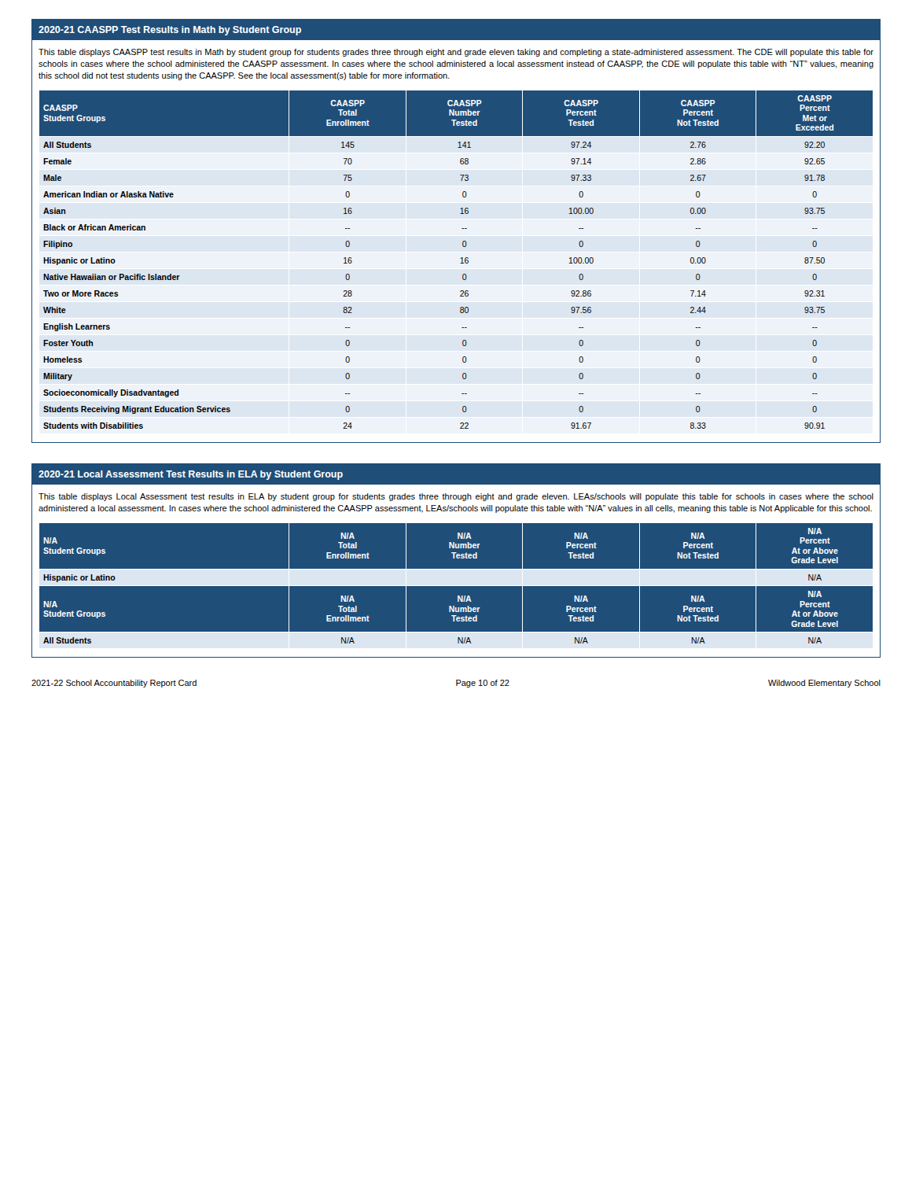2020-21 CAASPP Test Results in Math by Student Group
This table displays CAASPP test results in Math by student group for students grades three through eight and grade eleven taking and completing a state-administered assessment. The CDE will populate this table for schools in cases where the school administered the CAASPP assessment. In cases where the school administered a local assessment instead of CAASPP, the CDE will populate this table with “NT” values, meaning this school did not test students using the CAASPP. See the local assessment(s) table for more information.
| CAASPP Student Groups | CAASPP Total Enrollment | CAASPP Number Tested | CAASPP Percent Tested | CAASPP Percent Not Tested | CAASPP Percent Met or Exceeded |
| --- | --- | --- | --- | --- | --- |
| All Students | 145 | 141 | 97.24 | 2.76 | 92.20 |
| Female | 70 | 68 | 97.14 | 2.86 | 92.65 |
| Male | 75 | 73 | 97.33 | 2.67 | 91.78 |
| American Indian or Alaska Native | 0 | 0 | 0 | 0 | 0 |
| Asian | 16 | 16 | 100.00 | 0.00 | 93.75 |
| Black or African American | -- | -- | -- | -- | -- |
| Filipino | 0 | 0 | 0 | 0 | 0 |
| Hispanic or Latino | 16 | 16 | 100.00 | 0.00 | 87.50 |
| Native Hawaiian or Pacific Islander | 0 | 0 | 0 | 0 | 0 |
| Two or More Races | 28 | 26 | 92.86 | 7.14 | 92.31 |
| White | 82 | 80 | 97.56 | 2.44 | 93.75 |
| English Learners | -- | -- | -- | -- | -- |
| Foster Youth | 0 | 0 | 0 | 0 | 0 |
| Homeless | 0 | 0 | 0 | 0 | 0 |
| Military | 0 | 0 | 0 | 0 | 0 |
| Socioeconomically Disadvantaged | -- | -- | -- | -- | -- |
| Students Receiving Migrant Education Services | 0 | 0 | 0 | 0 | 0 |
| Students with Disabilities | 24 | 22 | 91.67 | 8.33 | 90.91 |
2020-21 Local Assessment Test Results in ELA by Student Group
This table displays Local Assessment test results in ELA by student group for students grades three through eight and grade eleven. LEAs/schools will populate this table for schools in cases where the school administered a local assessment. In cases where the school administered the CAASPP assessment, LEAs/schools will populate this table with “N/A” values in all cells, meaning this table is Not Applicable for this school.
| N/A Student Groups | N/A Total Enrollment | N/A Number Tested | N/A Percent Tested | N/A Percent Not Tested | N/A Percent At or Above Grade Level |
| --- | --- | --- | --- | --- | --- |
| Hispanic or Latino | | | | | N/A |
| N/A Student Groups | N/A Total Enrollment | N/A Number Tested | N/A Percent Tested | N/A Percent Not Tested | N/A Percent At or Above Grade Level |
| All Students | N/A | N/A | N/A | N/A | N/A |
2021-22 School Accountability Report Card
Page 10 of 22
Wildwood Elementary School